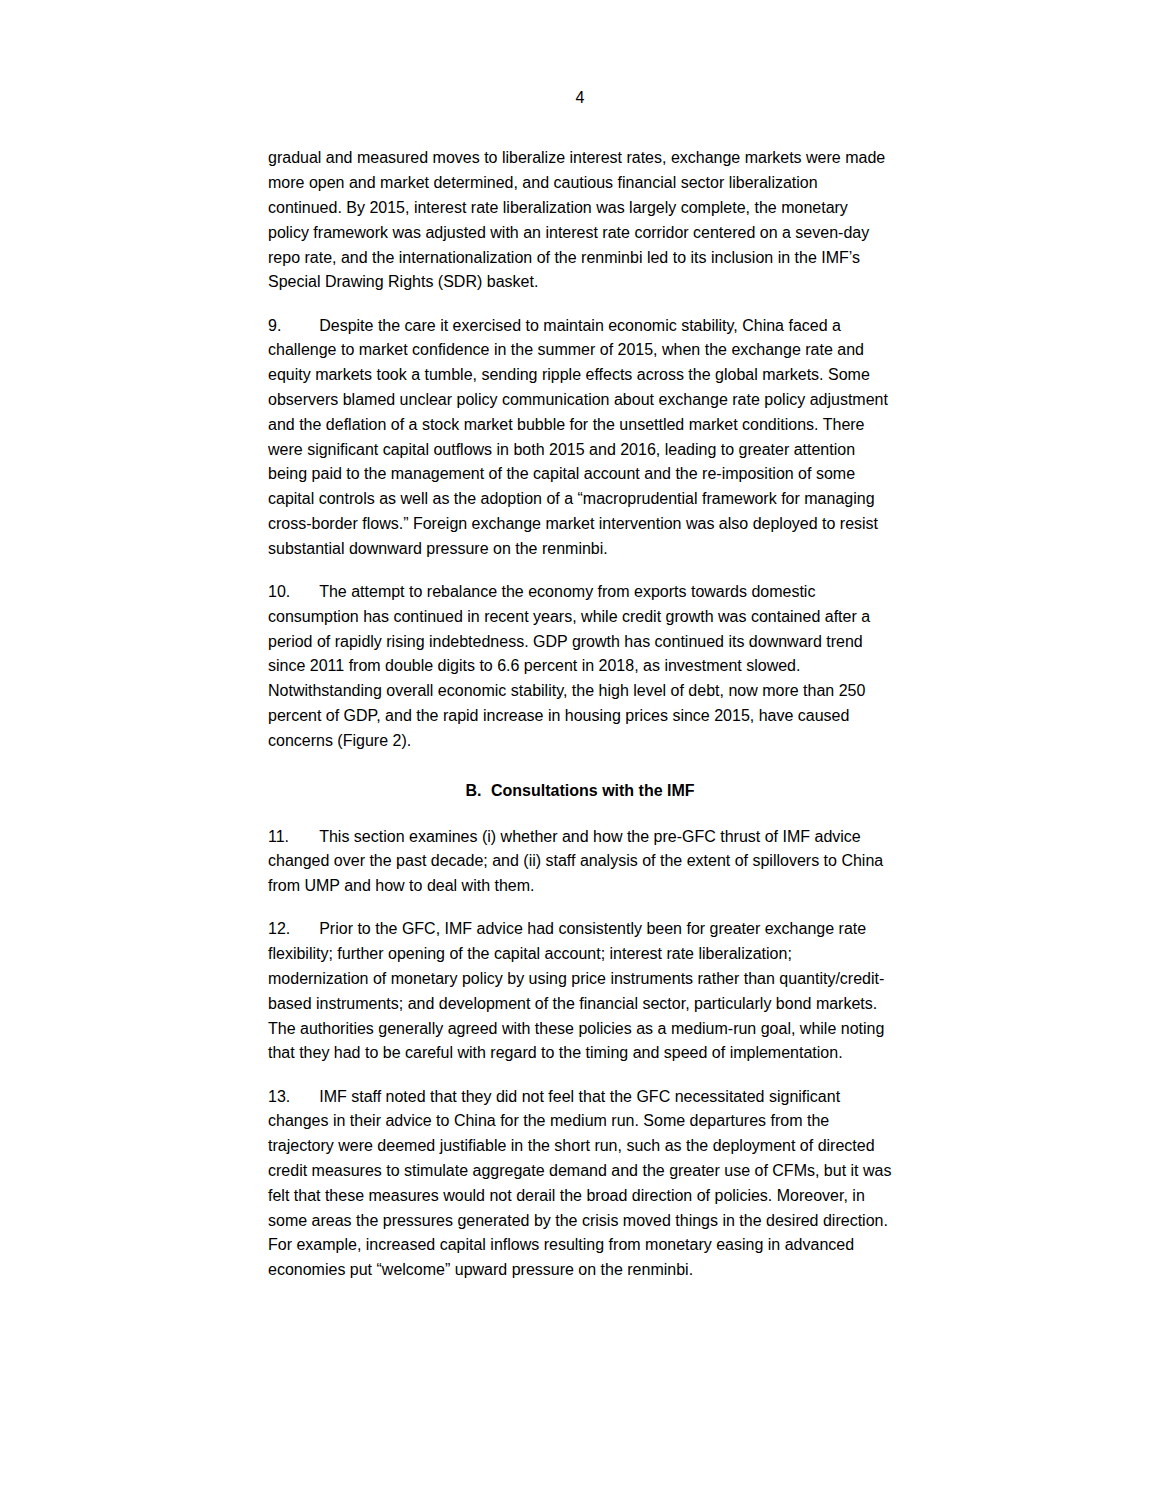4
gradual and measured moves to liberalize interest rates, exchange markets were made more open and market determined, and cautious financial sector liberalization continued. By 2015, interest rate liberalization was largely complete, the monetary policy framework was adjusted with an interest rate corridor centered on a seven-day repo rate, and the internationalization of the renminbi led to its inclusion in the IMF’s Special Drawing Rights (SDR) basket.
9. Despite the care it exercised to maintain economic stability, China faced a challenge to market confidence in the summer of 2015, when the exchange rate and equity markets took a tumble, sending ripple effects across the global markets. Some observers blamed unclear policy communication about exchange rate policy adjustment and the deflation of a stock market bubble for the unsettled market conditions. There were significant capital outflows in both 2015 and 2016, leading to greater attention being paid to the management of the capital account and the re-imposition of some capital controls as well as the adoption of a “macroprudential framework for managing cross-border flows.” Foreign exchange market intervention was also deployed to resist substantial downward pressure on the renminbi.
10. The attempt to rebalance the economy from exports towards domestic consumption has continued in recent years, while credit growth was contained after a period of rapidly rising indebtedness. GDP growth has continued its downward trend since 2011 from double digits to 6.6 percent in 2018, as investment slowed. Notwithstanding overall economic stability, the high level of debt, now more than 250 percent of GDP, and the rapid increase in housing prices since 2015, have caused concerns (Figure 2).
B. Consultations with the IMF
11. This section examines (i) whether and how the pre-GFC thrust of IMF advice changed over the past decade; and (ii) staff analysis of the extent of spillovers to China from UMP and how to deal with them.
12. Prior to the GFC, IMF advice had consistently been for greater exchange rate flexibility; further opening of the capital account; interest rate liberalization; modernization of monetary policy by using price instruments rather than quantity/credit-based instruments; and development of the financial sector, particularly bond markets. The authorities generally agreed with these policies as a medium-run goal, while noting that they had to be careful with regard to the timing and speed of implementation.
13. IMF staff noted that they did not feel that the GFC necessitated significant changes in their advice to China for the medium run. Some departures from the trajectory were deemed justifiable in the short run, such as the deployment of directed credit measures to stimulate aggregate demand and the greater use of CFMs, but it was felt that these measures would not derail the broad direction of policies. Moreover, in some areas the pressures generated by the crisis moved things in the desired direction. For example, increased capital inflows resulting from monetary easing in advanced economies put “welcome” upward pressure on the renminbi.